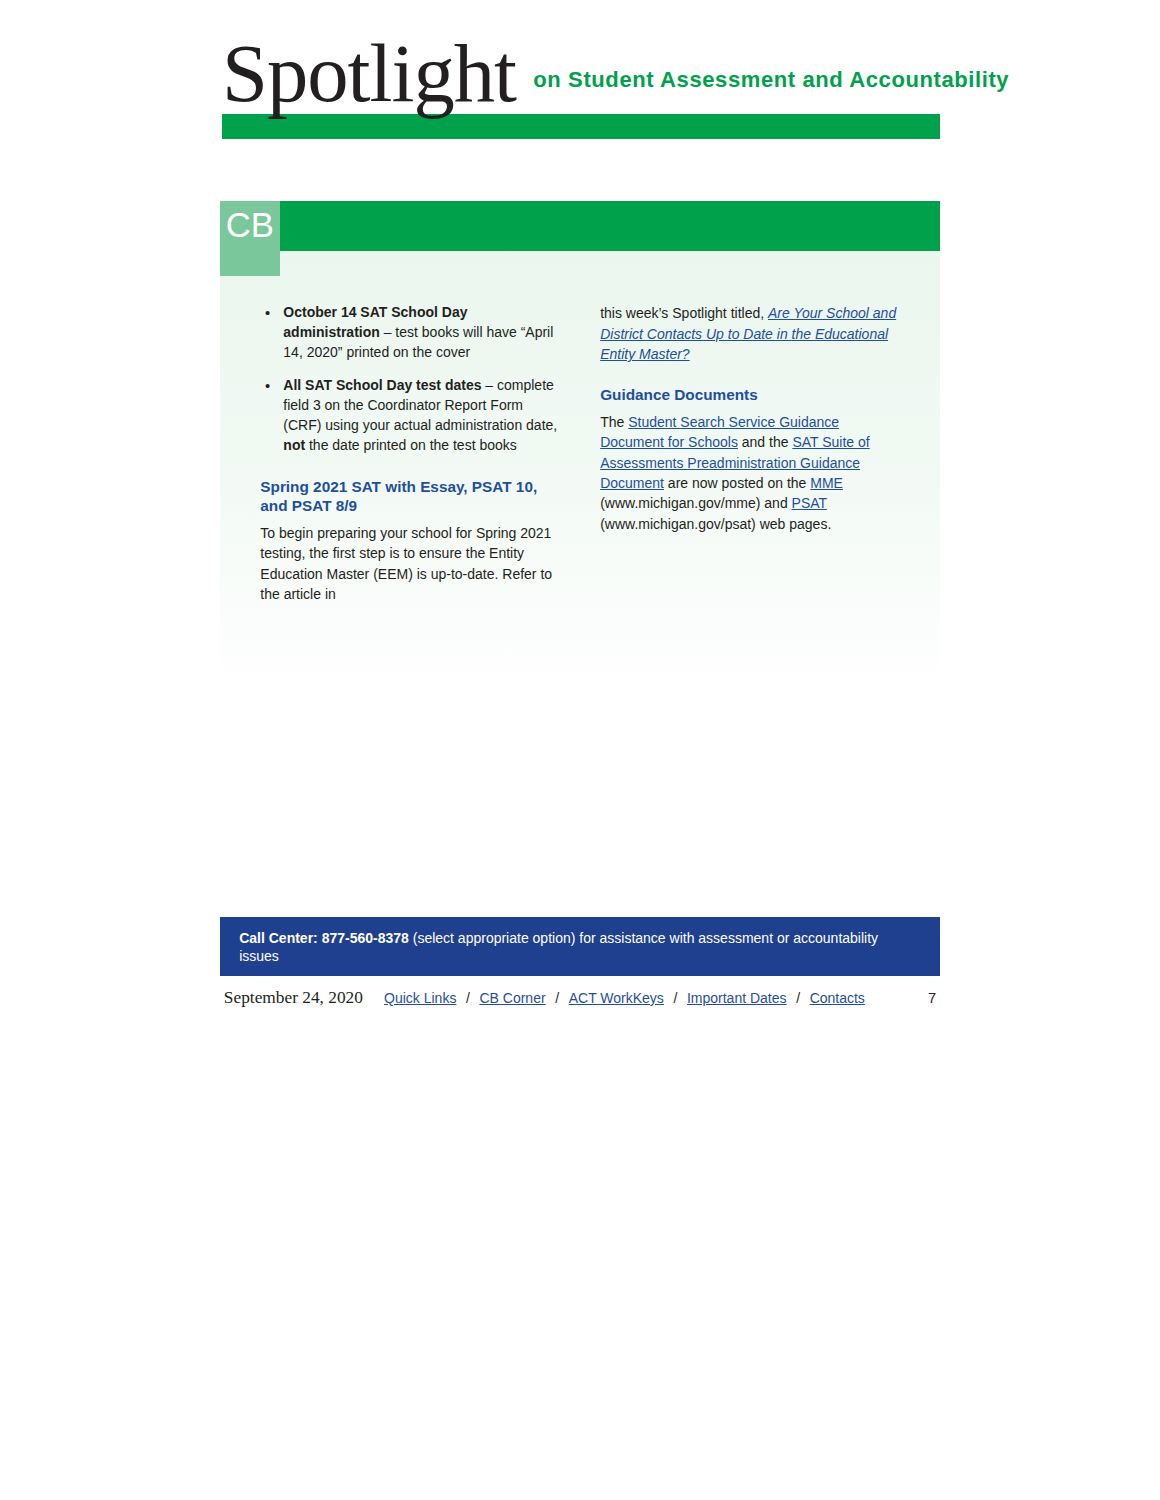Spotlight
on Student Assessment and Accountability
CB
October 14 SAT School Day administration – test books will have “April 14, 2020” printed on the cover
All SAT School Day test dates – complete field 3 on the Coordinator Report Form (CRF) using your actual administration date, not the date printed on the test books
Spring 2021 SAT with Essay, PSAT 10, and PSAT 8/9
To begin preparing your school for Spring 2021 testing, the first step is to ensure the Entity Education Master (EEM) is up-to-date. Refer to the article in
this week’s Spotlight titled, Are Your School and District Contacts Up to Date in the Educational Entity Master?
Guidance Documents
The Student Search Service Guidance Document for Schools and the SAT Suite of Assessments Preadministration Guidance Document are now posted on the MME (www.michigan.gov/mme) and PSAT (www.michigan.gov/psat) web pages.
Call Center: 877-560-8378 (select appropriate option) for assistance with assessment or accountability issues
September 24, 2020 Quick Links/ CB Corner/ ACT WorkKeys/ Important Dates/ Contacts 7